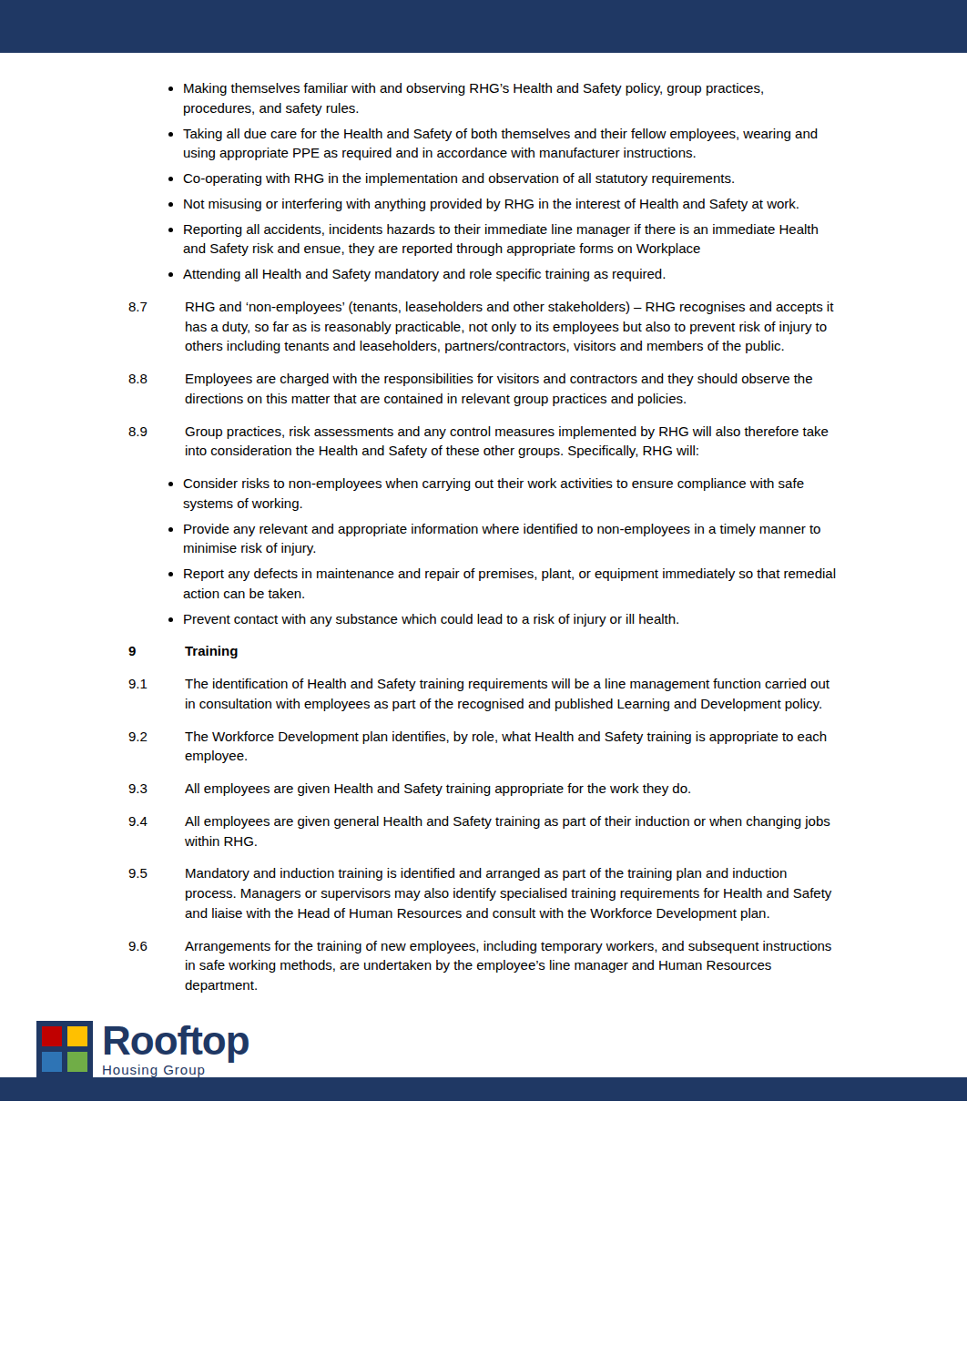Making themselves familiar with and observing RHG’s Health and Safety policy, group practices, procedures, and safety rules.
Taking all due care for the Health and Safety of both themselves and their fellow employees, wearing and using appropriate PPE as required and in accordance with manufacturer instructions.
Co-operating with RHG in the implementation and observation of all statutory requirements.
Not misusing or interfering with anything provided by RHG in the interest of Health and Safety at work.
Reporting all accidents, incidents hazards to their immediate line manager if there is an immediate Health and Safety risk and ensue, they are reported through appropriate forms on Workplace
Attending all Health and Safety mandatory and role specific training as required.
8.7
RHG and ‘non-employees’ (tenants, leaseholders and other stakeholders) – RHG recognises and accepts it has a duty, so far as is reasonably practicable, not only to its employees but also to prevent risk of injury to others including tenants and leaseholders, partners/contractors, visitors and members of the public.
8.8
Employees are charged with the responsibilities for visitors and contractors and they should observe the directions on this matter that are contained in relevant group practices and policies.
8.9
Group practices, risk assessments and any control measures implemented by RHG will also therefore take into consideration the Health and Safety of these other groups. Specifically, RHG will:
Consider risks to non-employees when carrying out their work activities to ensure compliance with safe systems of working.
Provide any relevant and appropriate information where identified to non-employees in a timely manner to minimise risk of injury.
Report any defects in maintenance and repair of premises, plant, or equipment immediately so that remedial action can be taken.
Prevent contact with any substance which could lead to a risk of injury or ill health.
9
Training
9.1
The identification of Health and Safety training requirements will be a line management function carried out in consultation with employees as part of the recognised and published Learning and Development policy.
9.2
The Workforce Development plan identifies, by role, what Health and Safety training is appropriate to each employee.
9.3
All employees are given Health and Safety training appropriate for the work they do.
9.4
All employees are given general Health and Safety training as part of their induction or when changing jobs within RHG.
9.5
Mandatory and induction training is identified and arranged as part of the training plan and induction process. Managers or supervisors may also identify specialised training requirements for Health and Safety and liaise with the Head of Human Resources and consult with the Workforce Development plan.
9.6
Arrangements for the training of new employees, including temporary workers, and subsequent instructions in safe working methods, are undertaken by the employee’s line manager and Human Resources department.
Rooftop
Housing Group